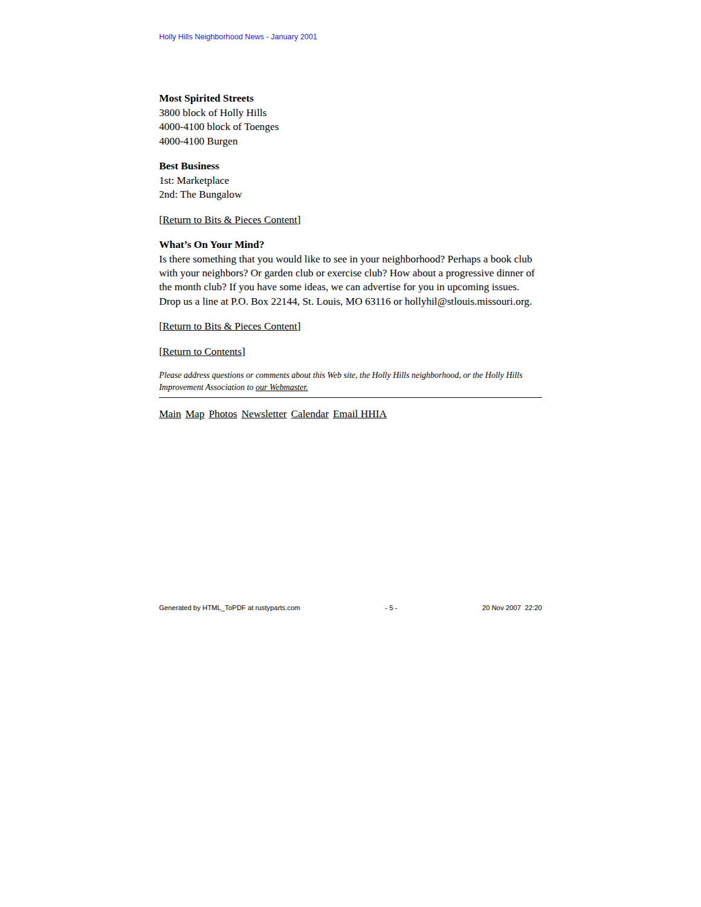Holly Hills Neighborhood News - January 2001
Most Spirited Streets
3800 block of Holly Hills
4000-4100 block of Toenges
4000-4100 Burgen
Best Business
1st: Marketplace
2nd: The Bungalow
[Return to Bits & Pieces Content]
What’s On Your Mind?
Is there something that you would like to see in your neighborhood? Perhaps a book club with your neighbors? Or garden club or exercise club? How about a progressive dinner of the month club? If you have some ideas, we can advertise for you in upcoming issues. Drop us a line at P.O. Box 22144, St. Louis, MO 63116 or hollyhil@stlouis.missouri.org.
[Return to Bits & Pieces Content]
[Return to Contents]
Please address questions or comments about this Web site, the Holly Hills neighborhood, or the Holly Hills Improvement Association to our Webmaster.
Main Map Photos Newsletter Calendar Email HHIA
Generated by HTML_ToPDF at rustyparts.com
- 5 -
20 Nov 2007 22:20